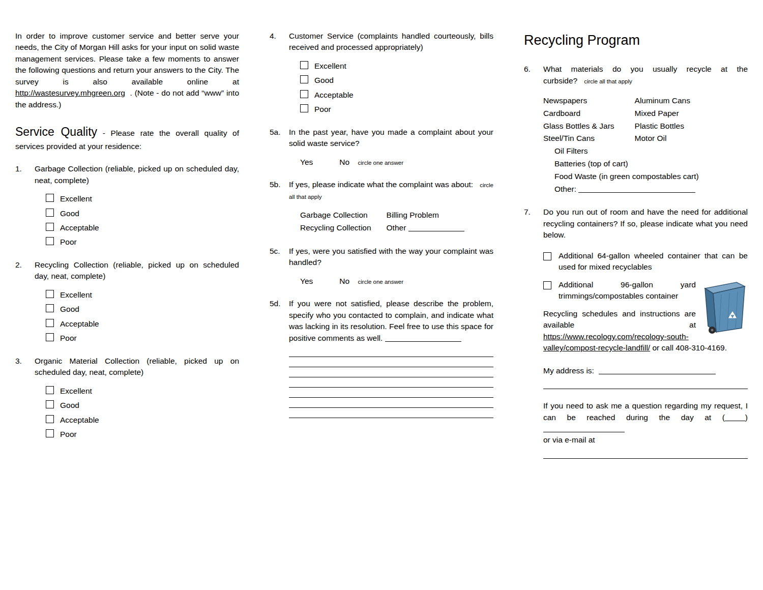In order to improve customer service and better serve your needs, the City of Morgan Hill asks for your input on solid waste management services. Please take a few moments to answer the following questions and return your answers to the City. The survey is also available online at http://wastesurvey.mhgreen.org . (Note - do not add “www” into the address.)
Service Quality
- Please rate the overall quality of services provided at your residence:
1. Garbage Collection (reliable, picked up on scheduled day, neat, complete)
Excellent
Good
Acceptable
Poor
2. Recycling Collection (reliable, picked up on scheduled day, neat, complete)
Excellent
Good
Acceptable
Poor
3. Organic Material Collection (reliable, picked up on scheduled day, neat, complete)
Excellent
Good
Acceptable
Poor
4. Customer Service (complaints handled courteously, bills received and processed appropriately)
Excellent
Good
Acceptable
Poor
5a. In the past year, have you made a complaint about your solid waste service?
Yes No circle one answer
5b. If yes, please indicate what the complaint was about: circle all that apply
Garbage Collection
Recycling Collection
Billing Problem
Other
5c. If yes, were you satisfied with the way your complaint was handled?
Yes No circle one answer
5d. If you were not satisfied, please describe the problem, specify who you contacted to complain, and indicate what was lacking in its resolution. Feel free to use this space for positive comments as well.
Recycling Program
6. What materials do you usually recycle at the curbside? circle all that apply
Newspapers
Cardboard
Glass Bottles & Jars
Steel/Tin Cans
Aluminum Cans
Mixed Paper
Plastic Bottles
Motor Oil
Oil Filters
Batteries (top of cart)
Food Waste (in green compostables cart)
Other:
7. Do you run out of room and have the need for additional recycling containers? If so, please indicate what you need below.
Additional 64-gallon wheeled container that can be used for mixed recyclables
Additional 96-gallon yard trimmings/compostables container
Recycling schedules and instructions are available at https://www.recology.com/recology-south-valley/compost-recycle-landfill/ or call 408-310-4169.
My address is:
If you need to ask me a question regarding my request, I can be reached during the day at ( )
or via e-mail at